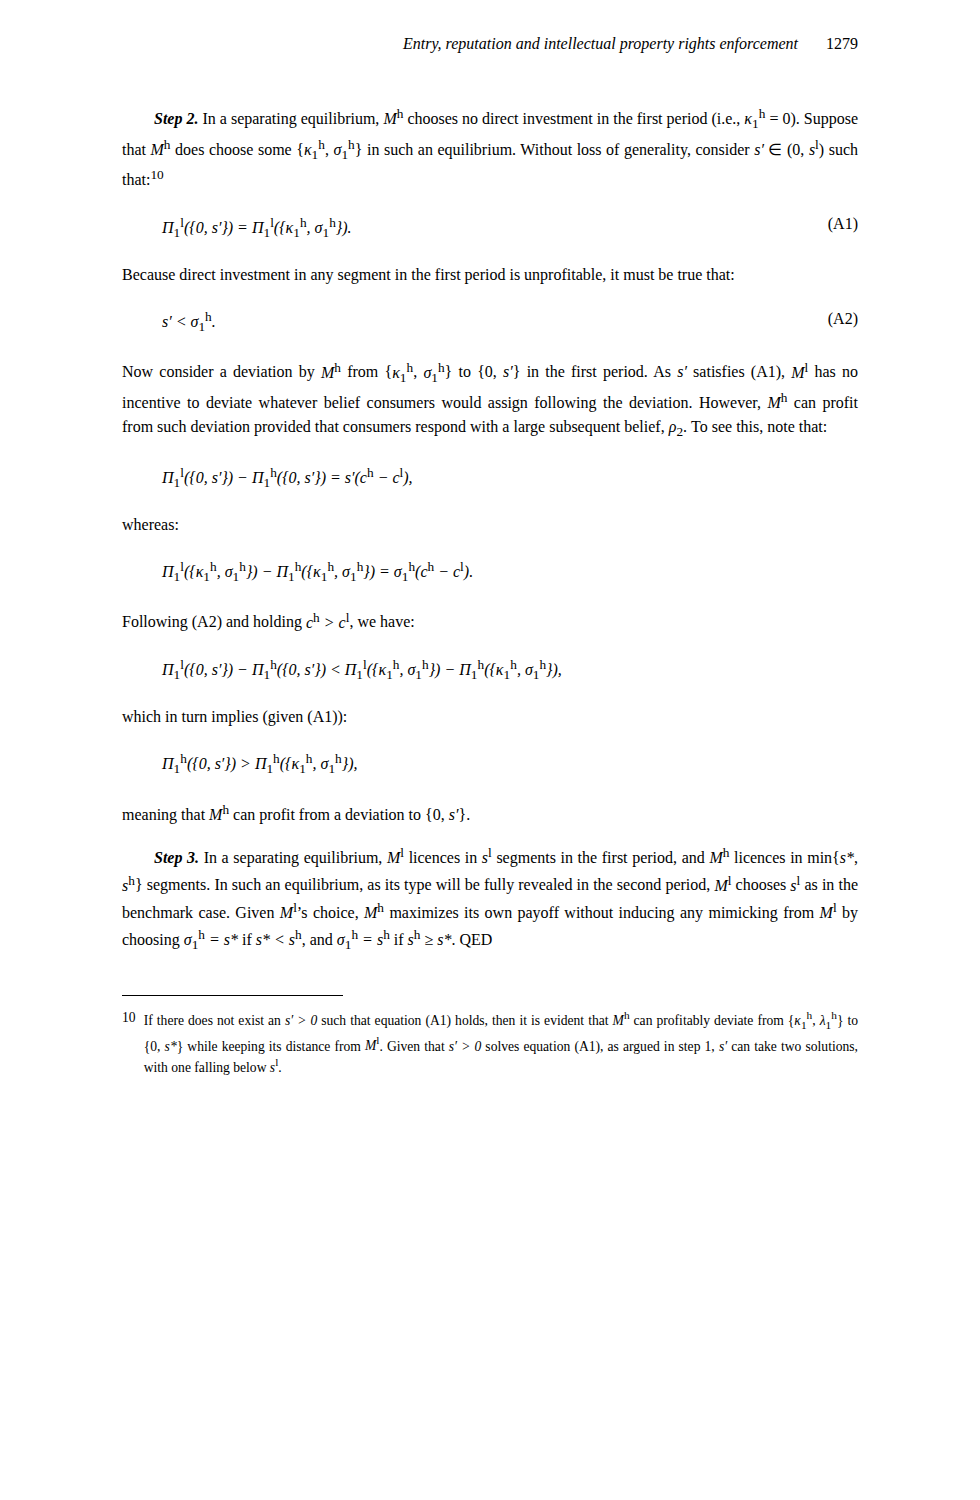Entry, reputation and intellectual property rights enforcement 1279
Step 2. In a separating equilibrium, Mh chooses no direct investment in the first period (i.e., κ1h = 0). Suppose that Mh does choose some {κ1h, σ1h} in such an equilibrium. Without loss of generality, consider s′ ∈ (0, sl) such that:10
Π1l({0, s′}) = Π1l({κ1h, σ1h}). (A1)
Because direct investment in any segment in the first period is unprofitable, it must be true that:
s′ < σ1h. (A2)
Now consider a deviation by Mh from {κ1h, σ1h} to {0, s′} in the first period. As s′ satisfies (A1), Ml has no incentive to deviate whatever belief consumers would assign following the deviation. However, Mh can profit from such deviation provided that consumers respond with a large subsequent belief, ρ2. To see this, note that:
Π1l({0, s′}) − Π1h({0, s′}) = s′(ch − cl),
whereas:
Π1l({κ1h, σ1h}) − Π1h({κ1h, σ1h}) = σ1h(ch − cl).
Following (A2) and holding ch > cl, we have:
Π1l({0, s′}) − Π1h({0, s′}) < Π1l({κ1h, σ1h}) − Π1h({κ1h, σ1h}),
which in turn implies (given (A1)):
Π1h({0, s′}) > Π1h({κ1h, σ1h}),
meaning that Mh can profit from a deviation to {0, s′}.
Step 3. In a separating equilibrium, Ml licences in sl segments in the first period, and Mh licences in min{s*, sh} segments. In such an equilibrium, as its type will be fully revealed in the second period, Ml chooses sl as in the benchmark case. Given Ml’s choice, Mh maximizes its own payoff without inducing any mimicking from Ml by choosing σ1h = s* if s* < sh, and σ1h = sh if sh ≥ s*. QED
10 If there does not exist an s′ > 0 such that equation (A1) holds, then it is evident that Mh can profitably deviate from {κ1h, λ1h} to {0, s*} while keeping its distance from Ml. Given that s′ > 0 solves equation (A1), as argued in step 1, s′ can take two solutions, with one falling below sl.